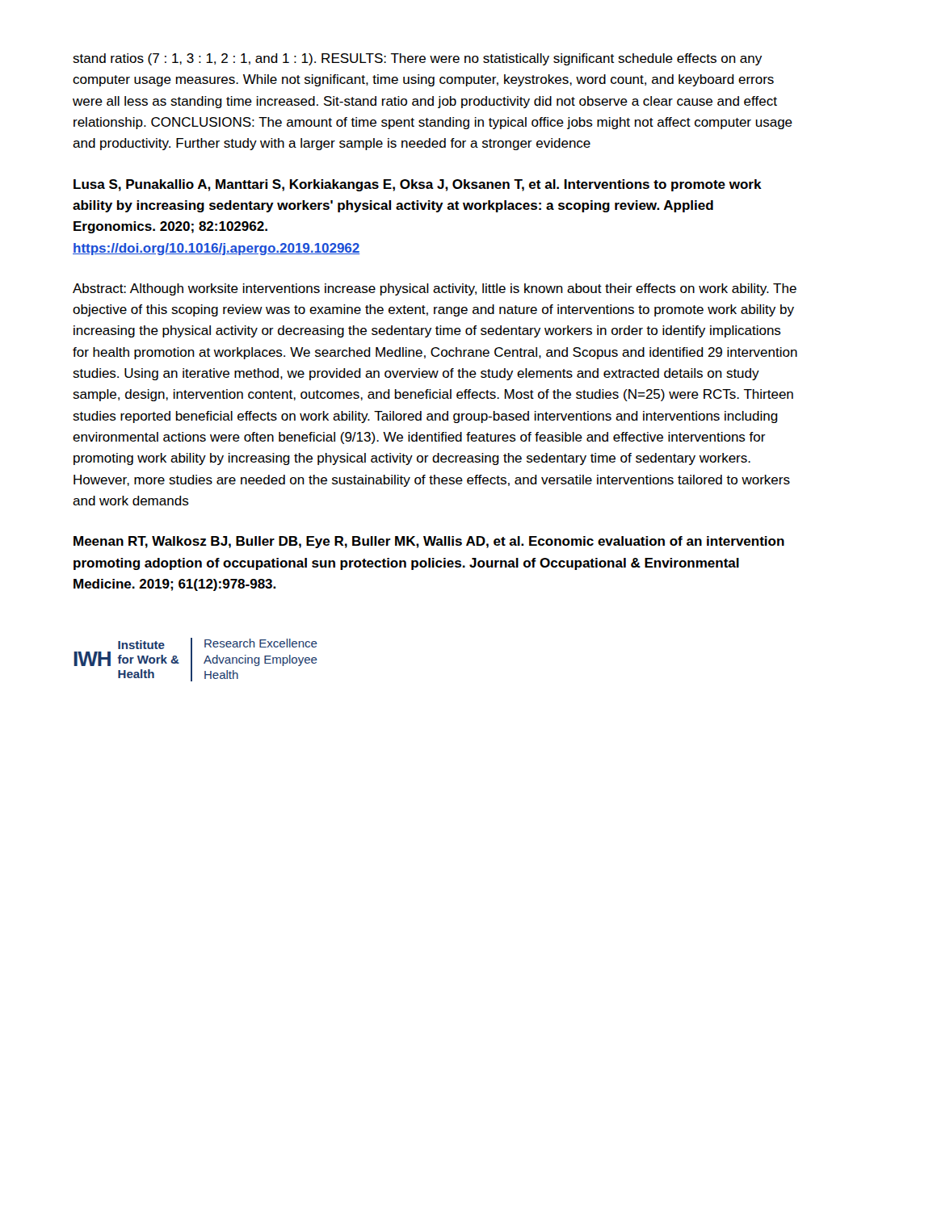stand ratios (7 : 1, 3 : 1, 2 : 1, and 1 : 1). RESULTS: There were no statistically significant schedule effects on any computer usage measures. While not significant, time using computer, keystrokes, word count, and keyboard errors were all less as standing time increased. Sit-stand ratio and job productivity did not observe a clear cause and effect relationship. CONCLUSIONS: The amount of time spent standing in typical office jobs might not affect computer usage and productivity. Further study with a larger sample is needed for a stronger evidence
Lusa S, Punakallio A, Manttari S, Korkiakangas E, Oksa J, Oksanen T, et al. Interventions to promote work ability by increasing sedentary workers' physical activity at workplaces: a scoping review. Applied Ergonomics. 2020; 82:102962.
https://doi.org/10.1016/j.apergo.2019.102962
Abstract: Although worksite interventions increase physical activity, little is known about their effects on work ability. The objective of this scoping review was to examine the extent, range and nature of interventions to promote work ability by increasing the physical activity or decreasing the sedentary time of sedentary workers in order to identify implications for health promotion at workplaces. We searched Medline, Cochrane Central, and Scopus and identified 29 intervention studies. Using an iterative method, we provided an overview of the study elements and extracted details on study sample, design, intervention content, outcomes, and beneficial effects. Most of the studies (N=25) were RCTs. Thirteen studies reported beneficial effects on work ability. Tailored and group-based interventions and interventions including environmental actions were often beneficial (9/13). We identified features of feasible and effective interventions for promoting work ability by increasing the physical activity or decreasing the sedentary time of sedentary workers. However, more studies are needed on the sustainability of these effects, and versatile interventions tailored to workers and work demands
Meenan RT, Walkosz BJ, Buller DB, Eye R, Buller MK, Wallis AD, et al. Economic evaluation of an intervention promoting adoption of occupational sun protection policies. Journal of Occupational & Environmental Medicine. 2019; 61(12):978-983.
IWH Institute
for Work &
Health
Research Excellence
Advancing Employee
Health